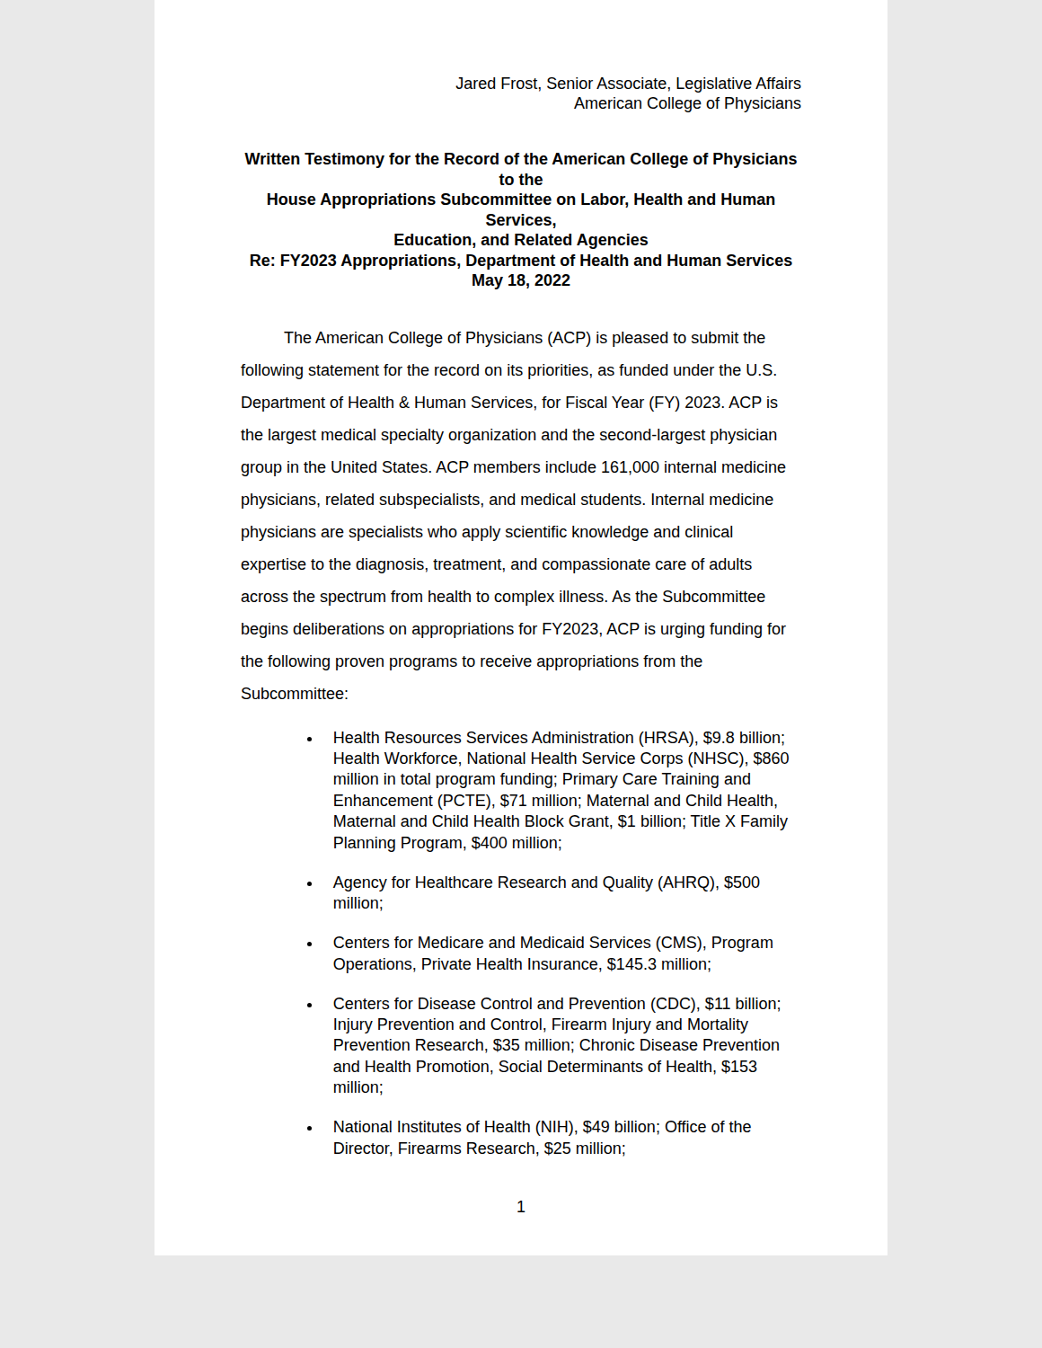Jared Frost, Senior Associate, Legislative Affairs
American College of Physicians
Written Testimony for the Record of the American College of Physicians to the House Appropriations Subcommittee on Labor, Health and Human Services, Education, and Related Agencies Re: FY2023 Appropriations, Department of Health and Human Services May 18, 2022
The American College of Physicians (ACP) is pleased to submit the following statement for the record on its priorities, as funded under the U.S. Department of Health & Human Services, for Fiscal Year (FY) 2023. ACP is the largest medical specialty organization and the second-largest physician group in the United States. ACP members include 161,000 internal medicine physicians, related subspecialists, and medical students. Internal medicine physicians are specialists who apply scientific knowledge and clinical expertise to the diagnosis, treatment, and compassionate care of adults across the spectrum from health to complex illness. As the Subcommittee begins deliberations on appropriations for FY2023, ACP is urging funding for the following proven programs to receive appropriations from the Subcommittee:
Health Resources Services Administration (HRSA), $9.8 billion; Health Workforce, National Health Service Corps (NHSC), $860 million in total program funding; Primary Care Training and Enhancement (PCTE), $71 million; Maternal and Child Health, Maternal and Child Health Block Grant, $1 billion; Title X Family Planning Program, $400 million;
Agency for Healthcare Research and Quality (AHRQ), $500 million;
Centers for Medicare and Medicaid Services (CMS), Program Operations, Private Health Insurance, $145.3 million;
Centers for Disease Control and Prevention (CDC), $11 billion; Injury Prevention and Control, Firearm Injury and Mortality Prevention Research, $35 million; Chronic Disease Prevention and Health Promotion, Social Determinants of Health, $153 million;
National Institutes of Health (NIH), $49 billion; Office of the Director, Firearms Research, $25 million;
1